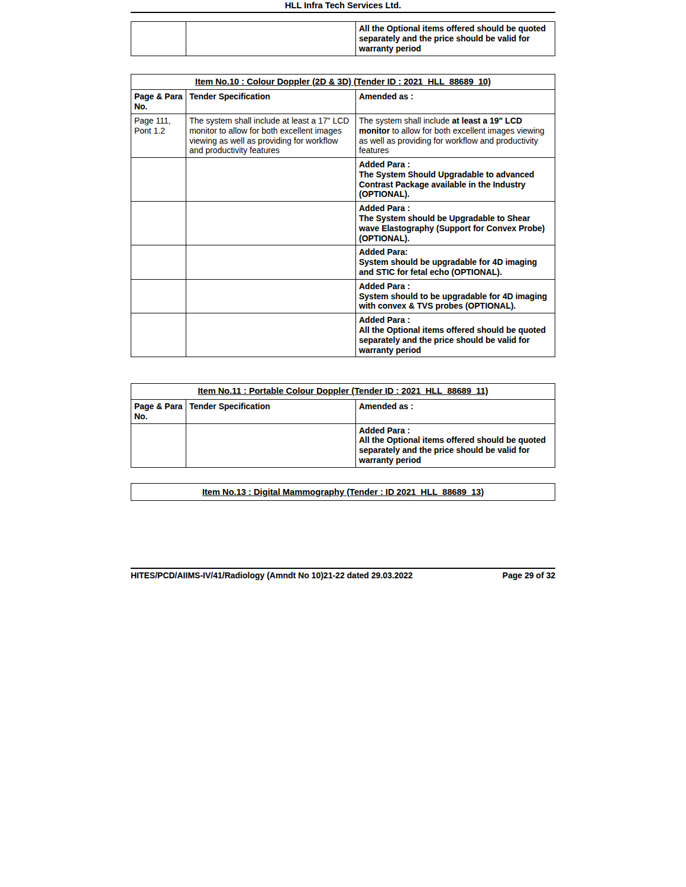HLL Infra Tech Services Ltd.
| | | All the Optional items offered should be quoted separately and the price should be valid for warranty period |
| Item No.10 : Colour Doppler (2D & 3D) (Tender ID : 2021_HLL_88689_10) |
| Page & Para No. | Tender Specification | Amended as : |
| Page 111, Pont 1.2 | The system shall include at least a 17" LCD monitor to allow for both excellent images viewing as well as providing for workflow and productivity features | The system shall include at least a 19" LCD monitor to allow for both excellent images viewing as well as providing for workflow and productivity features |
| | | Added Para : The System Should Upgradable to advanced Contrast Package available in the Industry (OPTIONAL). |
| | | Added Para : The System should be Upgradable to Shear wave Elastography (Support for Convex Probe) (OPTIONAL). |
| | | Added Para: System should be upgradable for 4D imaging and STIC for fetal echo (OPTIONAL). |
| | | Added Para : System should to be upgradable for 4D imaging with convex & TVS probes (OPTIONAL). |
| | | Added Para : All the Optional items offered should be quoted separately and the price should be valid for warranty period |
| Item No.11 : Portable Colour Doppler (Tender ID : 2021_HLL_88689_11) |
| Page & Para No. | Tender Specification | Amended as : |
| | | Added Para : All the Optional items offered should be quoted separately and the price should be valid for warranty period |
Item No.13 : Digital Mammography (Tender : ID 2021_HLL_88689_13)
HITES/PCD/AIIMS-IV/41/Radiology (Amndt No 10)21-22 dated 29.03.2022 Page 29 of 32